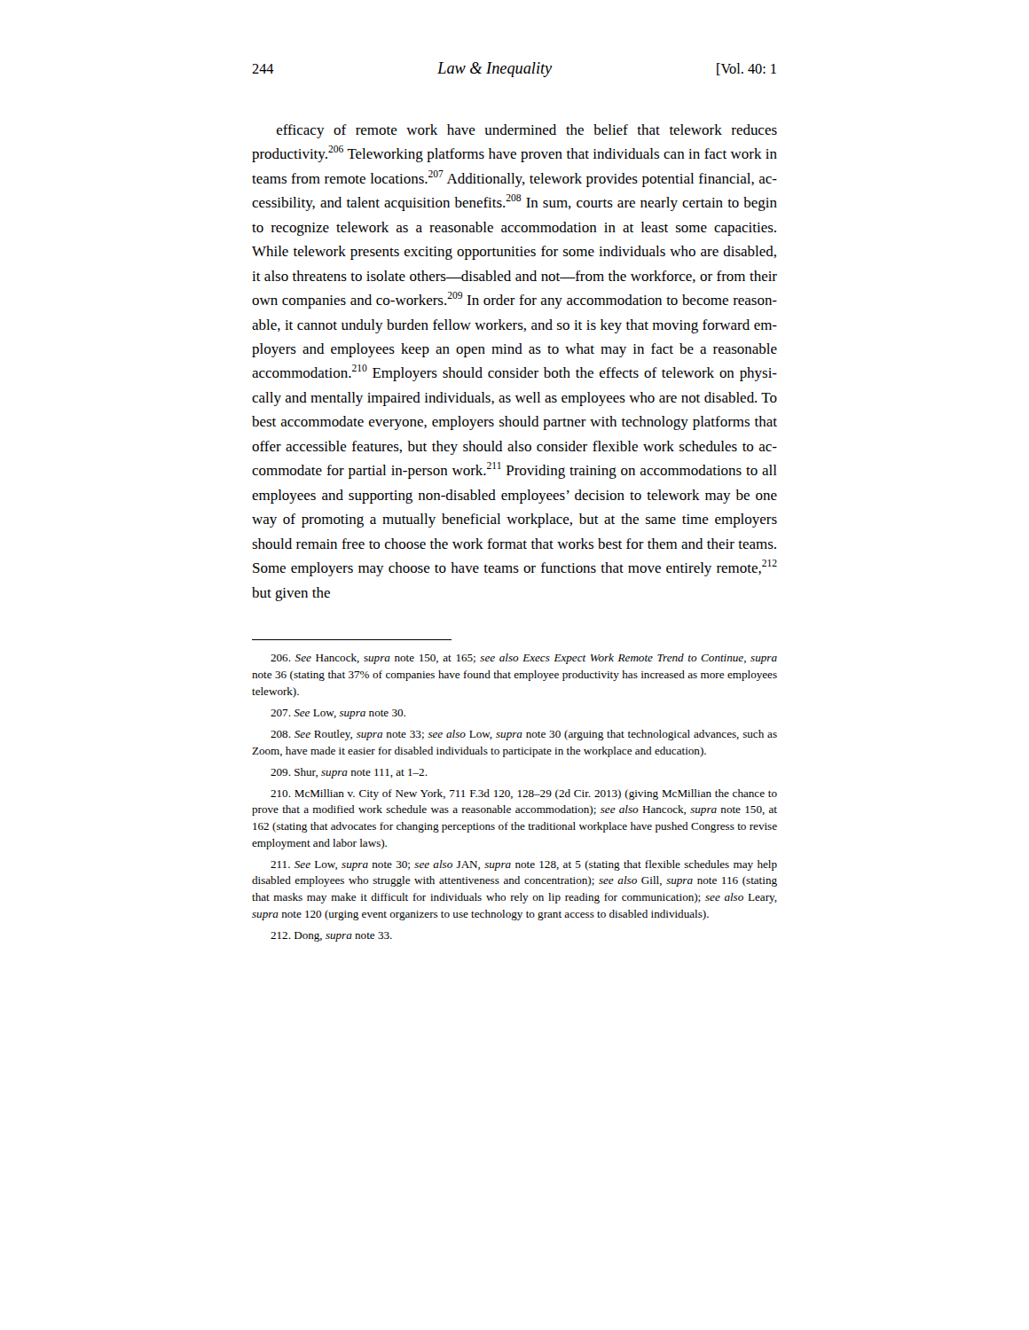244 Law & Inequality [Vol. 40: 1
efficacy of remote work have undermined the belief that telework reduces productivity.206 Teleworking platforms have proven that individuals can in fact work in teams from remote locations.207 Additionally, telework provides potential financial, accessibility, and talent acquisition benefits.208 In sum, courts are nearly certain to begin to recognize telework as a reasonable accommodation in at least some capacities. While telework presents exciting opportunities for some individuals who are disabled, it also threatens to isolate others—disabled and not—from the workforce, or from their own companies and co-workers.209 In order for any accommodation to become reasonable, it cannot unduly burden fellow workers, and so it is key that moving forward employers and employees keep an open mind as to what may in fact be a reasonable accommodation.210 Employers should consider both the effects of telework on physically and mentally impaired individuals, as well as employees who are not disabled. To best accommodate everyone, employers should partner with technology platforms that offer accessible features, but they should also consider flexible work schedules to accommodate for partial in-person work.211 Providing training on accommodations to all employees and supporting non-disabled employees’ decision to telework may be one way of promoting a mutually beneficial workplace, but at the same time employers should remain free to choose the work format that works best for them and their teams. Some employers may choose to have teams or functions that move entirely remote,212 but given the
206. See Hancock, supra note 150, at 165; see also Execs Expect Work Remote Trend to Continue, supra note 36 (stating that 37% of companies have found that employee productivity has increased as more employees telework).
207. See Low, supra note 30.
208. See Routley, supra note 33; see also Low, supra note 30 (arguing that technological advances, such as Zoom, have made it easier for disabled individuals to participate in the workplace and education).
209. Shur, supra note 111, at 1–2.
210. McMillian v. City of New York, 711 F.3d 120, 128–29 (2d Cir. 2013) (giving McMillian the chance to prove that a modified work schedule was a reasonable accommodation); see also Hancock, supra note 150, at 162 (stating that advocates for changing perceptions of the traditional workplace have pushed Congress to revise employment and labor laws).
211. See Low, supra note 30; see also JAN, supra note 128, at 5 (stating that flexible schedules may help disabled employees who struggle with attentiveness and concentration); see also Gill, supra note 116 (stating that masks may make it difficult for individuals who rely on lip reading for communication); see also Leary, supra note 120 (urging event organizers to use technology to grant access to disabled individuals).
212. Dong, supra note 33.